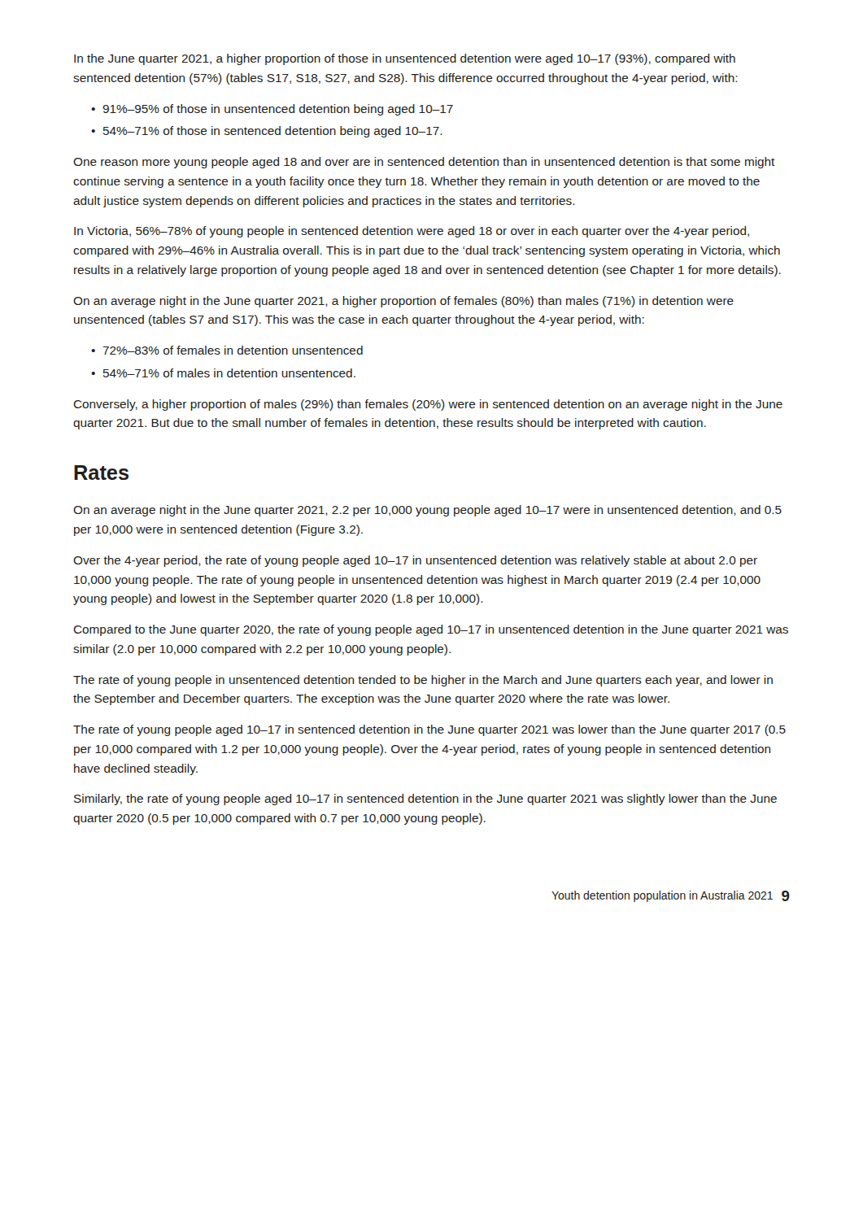In the June quarter 2021, a higher proportion of those in unsentenced detention were aged 10–17 (93%), compared with sentenced detention (57%) (tables S17, S18, S27, and S28). This difference occurred throughout the 4-year period, with:
91%–95% of those in unsentenced detention being aged 10–17
54%–71% of those in sentenced detention being aged 10–17.
One reason more young people aged 18 and over are in sentenced detention than in unsentenced detention is that some might continue serving a sentence in a youth facility once they turn 18. Whether they remain in youth detention or are moved to the adult justice system depends on different policies and practices in the states and territories.
In Victoria, 56%–78% of young people in sentenced detention were aged 18 or over in each quarter over the 4-year period, compared with 29%–46% in Australia overall. This is in part due to the ‘dual track’ sentencing system operating in Victoria, which results in a relatively large proportion of young people aged 18 and over in sentenced detention (see Chapter 1 for more details).
On an average night in the June quarter 2021, a higher proportion of females (80%) than males (71%) in detention were unsentenced (tables S7 and S17). This was the case in each quarter throughout the 4-year period, with:
72%–83% of females in detention unsentenced
54%–71% of males in detention unsentenced.
Conversely, a higher proportion of males (29%) than females (20%) were in sentenced detention on an average night in the June quarter 2021. But due to the small number of females in detention, these results should be interpreted with caution.
Rates
On an average night in the June quarter 2021, 2.2 per 10,000 young people aged 10–17 were in unsentenced detention, and 0.5 per 10,000 were in sentenced detention (Figure 3.2).
Over the 4-year period, the rate of young people aged 10–17 in unsentenced detention was relatively stable at about 2.0 per 10,000 young people. The rate of young people in unsentenced detention was highest in March quarter 2019 (2.4 per 10,000 young people) and lowest in the September quarter 2020 (1.8 per 10,000).
Compared to the June quarter 2020, the rate of young people aged 10–17 in unsentenced detention in the June quarter 2021 was similar (2.0 per 10,000 compared with 2.2 per 10,000 young people).
The rate of young people in unsentenced detention tended to be higher in the March and June quarters each year, and lower in the September and December quarters. The exception was the June quarter 2020 where the rate was lower.
The rate of young people aged 10–17 in sentenced detention in the June quarter 2021 was lower than the June quarter 2017 (0.5 per 10,000 compared with 1.2 per 10,000 young people). Over the 4-year period, rates of young people in sentenced detention have declined steadily.
Similarly, the rate of young people aged 10–17 in sentenced detention in the June quarter 2021 was slightly lower than the June quarter 2020 (0.5 per 10,000 compared with 0.7 per 10,000 young people).
Youth detention population in Australia 20219